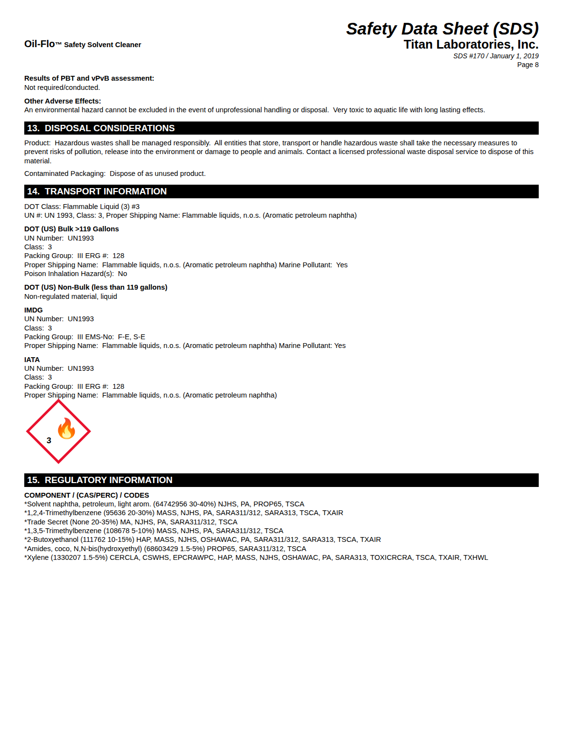Safety Data Sheet (SDS)
Titan Laboratories, Inc.
Oil-Flo™ Safety Solvent Cleaner
SDS #170 / January 1, 2019
Page 8
Results of PBT and vPvB assessment:
Not required/conducted.
Other Adverse Effects:
An environmental hazard cannot be excluded in the event of unprofessional handling or disposal. Very toxic to aquatic life with long lasting effects.
13. DISPOSAL CONSIDERATIONS
Product: Hazardous wastes shall be managed responsibly. All entities that store, transport or handle hazardous waste shall take the necessary measures to prevent risks of pollution, release into the environment or damage to people and animals. Contact a licensed professional waste disposal service to dispose of this material.
Contaminated Packaging: Dispose of as unused product.
14. TRANSPORT INFORMATION
DOT Class: Flammable Liquid (3) #3
UN #: UN 1993, Class: 3, Proper Shipping Name: Flammable liquids, n.o.s. (Aromatic petroleum naphtha)
DOT (US) Bulk >119 Gallons
UN Number: UN1993
Class: 3
Packing Group: III ERG #: 128
Proper Shipping Name: Flammable liquids, n.o.s. (Aromatic petroleum naphtha) Marine Pollutant: Yes
Poison Inhalation Hazard(s): No
DOT (US) Non-Bulk (less than 119 gallons)
Non-regulated material, liquid
IMDG
UN Number: UN1993
Class: 3
Packing Group: III EMS-No: F-E, S-E
Proper Shipping Name: Flammable liquids, n.o.s. (Aromatic petroleum naphtha) Marine Pollutant: Yes
IATA
UN Number: UN1993
Class: 3
Packing Group: III ERG #: 128
Proper Shipping Name: Flammable liquids, n.o.s. (Aromatic petroleum naphtha)
🔥 3
15. REGULATORY INFORMATION
COMPONENT / (CAS/PERC) / CODES
*Solvent naphtha, petroleum, light arom. (64742956 30-40%) NJHS, PA, PROP65, TSCA
*1,2,4-Trimethylbenzene (95636 20-30%) MASS, NJHS, PA, SARA311/312, SARA313, TSCA, TXAIR
*Trade Secret (None 20-35%) MA, NJHS, PA, SARA311/312, TSCA
*1,3,5-Trimethylbenzene (108678 5-10%) MASS, NJHS, PA, SARA311/312, TSCA
*2-Butoxyethanol (111762 10-15%) HAP, MASS, NJHS, OSHAWAC, PA, SARA311/312, SARA313, TSCA, TXAIR
*Amides, coco, N,N-bis(hydroxyethyl) (68603429 1.5-5%) PROP65, SARA311/312, TSCA
*Xylene (1330207 1.5-5%) CERCLA, CSWHS, EPCRAWPC, HAP, MASS, NJHS, OSHAWAC, PA, SARA313, TOXICRCRA, TSCA, TXAIR, TXHWL